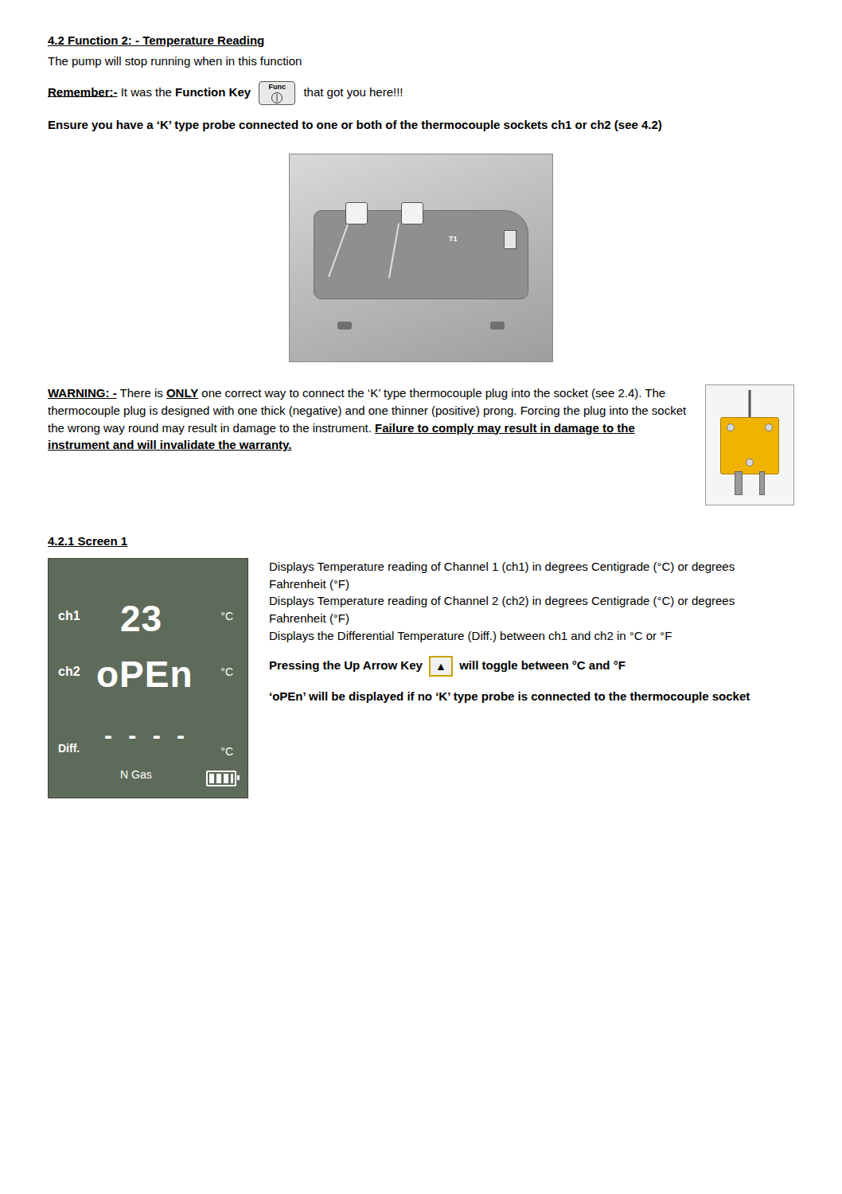4.2 Function 2: - Temperature Reading
The pump will stop running when in this function
Remember:- It was the Function Key Func that got you here!!!
Ensure you have a ‘K’ type probe connected to one or both of the thermocouple sockets ch1 or ch2 (see 4.2)
T1
WARNING: - There is ONLY one correct way to connect the ‘K’ type thermocouple plug into the socket (see 2.4). The thermocouple plug is designed with one thick (negative) and one thinner (positive) prong. Forcing the plug into the socket the wrong way round may result in damage to the instrument. Failure to comply may result in damage to the instrument and will invalidate the warranty.
4.2.1 Screen 1
ch1 23 °C ch2 oPEn °C - - - - Diff. °C N Gas
Displays Temperature reading of Channel 1 (ch1) in degrees Centigrade (°C) or degrees Fahrenheit (°F)
Displays Temperature reading of Channel 2 (ch2) in degrees Centigrade (°C) or degrees Fahrenheit (°F)
Displays the Differential Temperature (Diff.) between ch1 and ch2 in °C or °F
Pressing the Up Arrow Key ▲ will toggle between °C and °F
‘oPEn’ will be displayed if no ‘K’ type probe is connected to the thermocouple socket